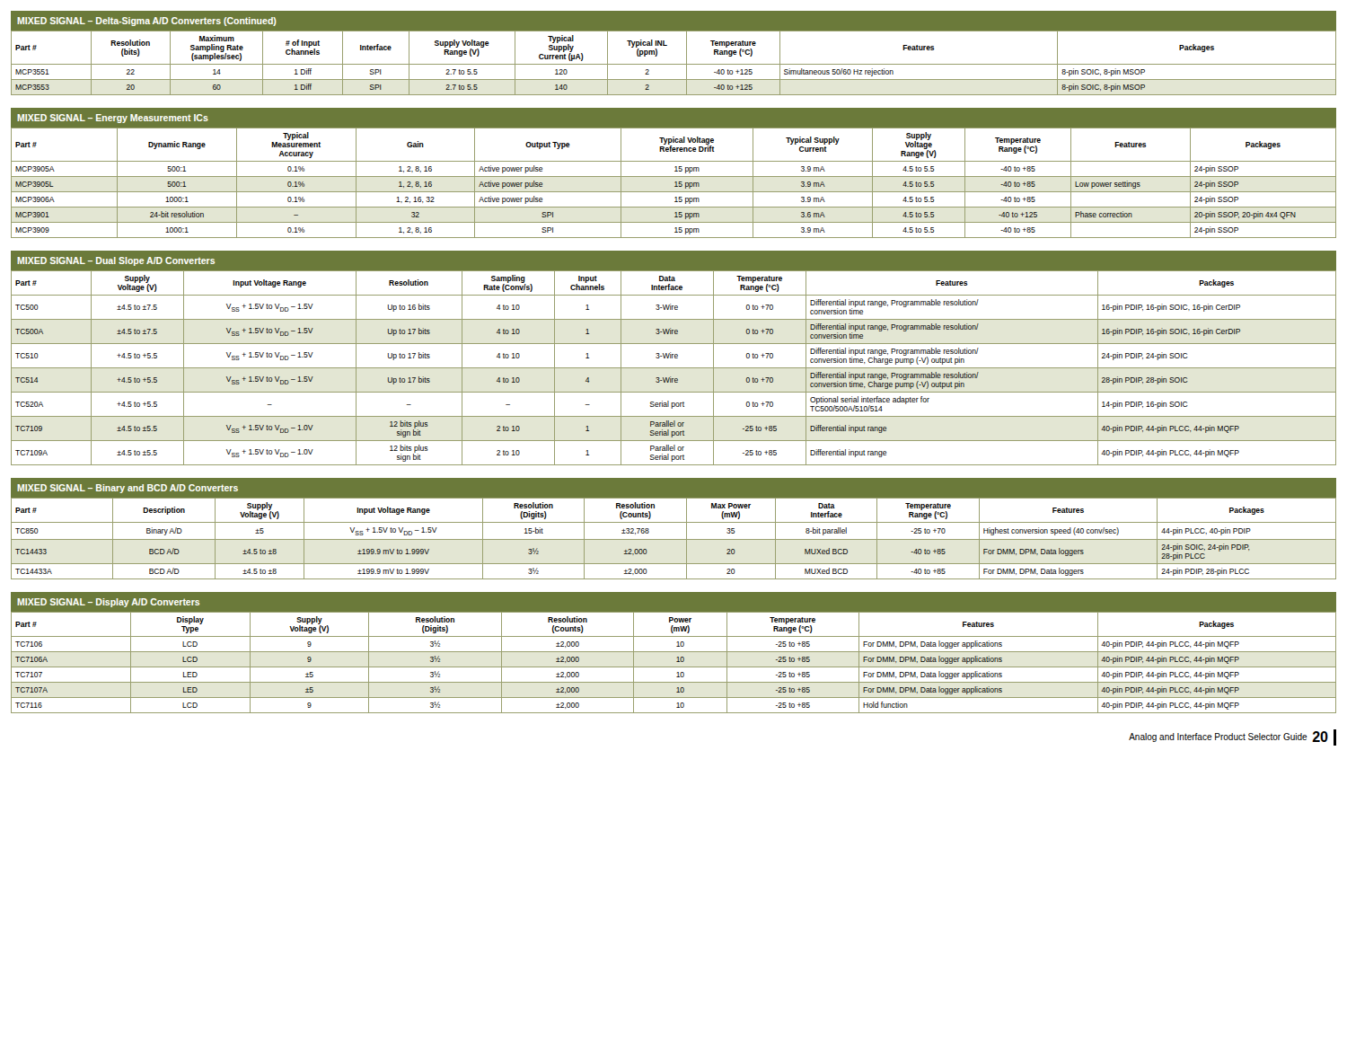MIXED SIGNAL – Delta-Sigma A/D Converters (Continued)
| Part # | Resolution (bits) | Maximum Sampling Rate (samples/sec) | # of Input Channels | Interface | Supply Voltage Range (V) | Typical Supply Current (µA) | Typical INL (ppm) | Temperature Range (°C) | Features | Packages |
| --- | --- | --- | --- | --- | --- | --- | --- | --- | --- | --- |
| MCP3551 | 22 | 14 | 1 Diff | SPI | 2.7 to 5.5 | 120 | 2 | -40 to +125 | Simultaneous 50/60 Hz rejection | 8-pin SOIC, 8-pin MSOP |
| MCP3553 | 20 | 60 | 1 Diff | SPI | 2.7 to 5.5 | 140 | 2 | -40 to +125 | | 8-pin SOIC, 8-pin MSOP |
MIXED SIGNAL – Energy Measurement ICs
| Part # | Dynamic Range | Typical Measurement Accuracy | Gain | Output Type | Typical Voltage Reference Drift | Typical Supply Current | Supply Voltage Range (V) | Temperature Range (°C) | Features | Packages |
| --- | --- | --- | --- | --- | --- | --- | --- | --- | --- | --- |
| MCP3905A | 500:1 | 0.1% | 1, 2, 8, 16 | Active power pulse | 15 ppm | 3.9 mA | 4.5 to 5.5 | -40 to +85 | | 24-pin SSOP |
| MCP3905L | 500:1 | 0.1% | 1, 2, 8, 16 | Active power pulse | 15 ppm | 3.9 mA | 4.5 to 5.5 | -40 to +85 | Low power settings | 24-pin SSOP |
| MCP3906A | 1000:1 | 0.1% | 1, 2, 16, 32 | Active power pulse | 15 ppm | 3.9 mA | 4.5 to 5.5 | -40 to +85 | | 24-pin SSOP |
| MCP3901 | 24-bit resolution | – | 32 | SPI | 15 ppm | 3.6 mA | 4.5 to 5.5 | -40 to +125 | Phase correction | 20-pin SSOP, 20-pin 4x4 QFN |
| MCP3909 | 1000:1 | 0.1% | 1, 2, 8, 16 | SPI | 15 ppm | 3.9 mA | 4.5 to 5.5 | -40 to +85 | | 24-pin SSOP |
MIXED SIGNAL – Dual Slope A/D Converters
| Part # | Supply Voltage (V) | Input Voltage Range | Resolution | Sampling Rate (Conv/s) | Input Channels | Data Interface | Temperature Range (°C) | Features | Packages |
| --- | --- | --- | --- | --- | --- | --- | --- | --- | --- |
| TC500 | ±4.5 to ±7.5 | V SS + 1.5V to V DD – 1.5V | Up to 16 bits | 4 to 10 | 1 | 3-Wire | 0 to +70 | Differential input range, Programmable resolution/ conversion time | 16-pin PDIP, 16-pin SOIC, 16-pin CerDIP |
| TC500A | ±4.5 to ±7.5 | V SS + 1.5V to V DD – 1.5V | Up to 17 bits | 4 to 10 | 1 | 3-Wire | 0 to +70 | Differential input range, Programmable resolution/ conversion time | 16-pin PDIP, 16-pin SOIC, 16-pin CerDIP |
| TC510 | +4.5 to +5.5 | V SS + 1.5V to V DD – 1.5V | Up to 17 bits | 4 to 10 | 1 | 3-Wire | 0 to +70 | Differential input range, Programmable resolution/ conversion time, Charge pump (-V) output pin | 24-pin PDIP, 24-pin SOIC |
| TC514 | +4.5 to +5.5 | V SS + 1.5V to V DD – 1.5V | Up to 17 bits | 4 to 10 | 4 | 3-Wire | 0 to +70 | Differential input range, Programmable resolution/ conversion time, Charge pump (-V) output pin | 28-pin PDIP, 28-pin SOIC |
| TC520A | +4.5 to +5.5 | – | – | – | – | Serial port | 0 to +70 | Optional serial interface adapter for TC500/500A/510/514 | 14-pin PDIP, 16-pin SOIC |
| TC7109 | ±4.5 to ±5.5 | V SS + 1.5V to V DD – 1.0V | 12 bits plus sign bit | 2 to 10 | 1 | Parallel or Serial port | -25 to +85 | Differential input range | 40-pin PDIP, 44-pin PLCC, 44-pin MQFP |
| TC7109A | ±4.5 to ±5.5 | V SS + 1.5V to V DD – 1.0V | 12 bits plus sign bit | 2 to 10 | 1 | Parallel or Serial port | -25 to +85 | Differential input range | 40-pin PDIP, 44-pin PLCC, 44-pin MQFP |
MIXED SIGNAL – Binary and BCD A/D Converters
| Part # | Description | Supply Voltage (V) | Input Voltage Range | Resolution (Digits) | Resolution (Counts) | Max Power (mW) | Data Interface | Temperature Range (°C) | Features | Packages |
| --- | --- | --- | --- | --- | --- | --- | --- | --- | --- | --- |
| TC850 | Binary A/D | ±5 | V SS + 1.5V to V DD – 1.5V | 15-bit | ±32,768 | 35 | 8-bit parallel | -25 to +70 | Highest conversion speed (40 conv/sec) | 44-pin PLCC, 40-pin PDIP |
| TC14433 | BCD A/D | ±4.5 to ±8 | ±199.9 mV to 1.999V | 3½ | ±2,000 | 20 | MUXed BCD | -40 to +85 | For DMM, DPM, Data loggers | 24-pin SOIC, 24-pin PDIP, 28-pin PLCC |
| TC14433A | BCD A/D | ±4.5 to ±8 | ±199.9 mV to 1.999V | 3½ | ±2,000 | 20 | MUXed BCD | -40 to +85 | For DMM, DPM, Data loggers | 24-pin PDIP, 28-pin PLCC |
MIXED SIGNAL – Display A/D Converters
| Part # | Display Type | Supply Voltage (V) | Resolution (Digits) | Resolution (Counts) | Power (mW) | Temperature Range (°C) | Features | Packages |
| --- | --- | --- | --- | --- | --- | --- | --- | --- |
| TC7106 | LCD | 9 | 3½ | ±2,000 | 10 | -25 to +85 | For DMM, DPM, Data logger applications | 40-pin PDIP, 44-pin PLCC, 44-pin MQFP |
| TC7106A | LCD | 9 | 3½ | ±2,000 | 10 | -25 to +85 | For DMM, DPM, Data logger applications | 40-pin PDIP, 44-pin PLCC, 44-pin MQFP |
| TC7107 | LED | ±5 | 3½ | ±2,000 | 10 | -25 to +85 | For DMM, DPM, Data logger applications | 40-pin PDIP, 44-pin PLCC, 44-pin MQFP |
| TC7107A | LED | ±5 | 3½ | ±2,000 | 10 | -25 to +85 | For DMM, DPM, Data logger applications | 40-pin PDIP, 44-pin PLCC, 44-pin MQFP |
| TC7116 | LCD | 9 | 3½ | ±2,000 | 10 | -25 to +85 | Hold function | 40-pin PDIP, 44-pin PLCC, 44-pin MQFP |
Analog and Interface Product Selector Guide 20